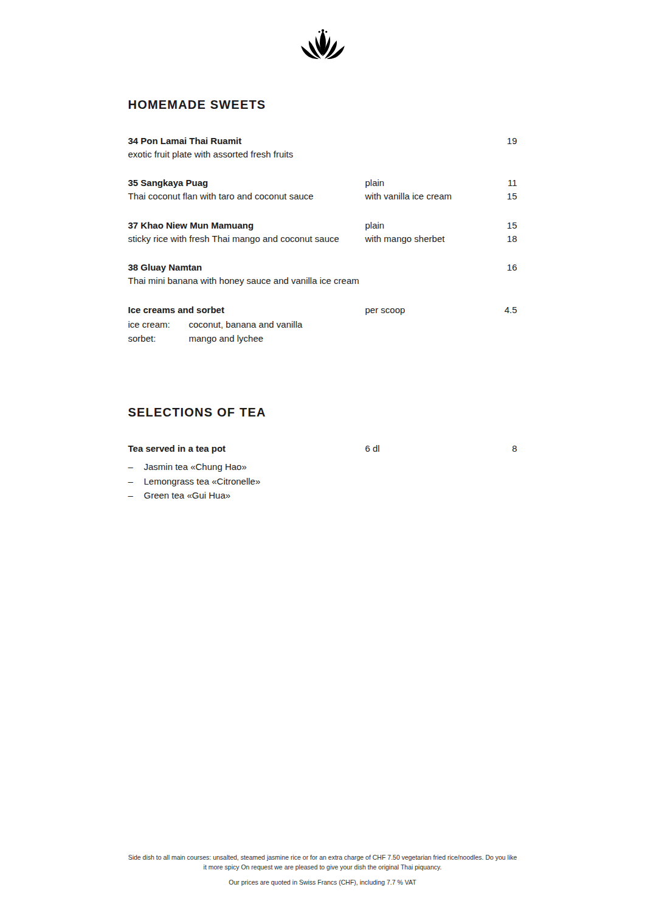Homemade Sweets
34 Pon Lamai Thai Ruamit
19
exotic fruit plate with assorted fresh fruits
35 Sangkaya Puag
plain
11
Thai coconut flan with taro and coconut sauce
with vanilla ice cream
15
37 Khao Niew Mun Mamuang
plain
15
sticky rice with fresh Thai mango and coconut sauce
with mango sherbet
18
38 Gluay Namtan
16
Thai mini banana with honey sauce and vanilla ice cream
Ice creams and sorbet
per scoop
4.5
ice cream:
coconut, banana and vanilla
sorbet:
mango and lychee
Selections of Tea
Tea served in a tea pot
6 dl
8
Jasmin tea «Chung Hao»
Lemongrass tea «Citronelle»
Green tea «Gui Hua»
Side dish to all main courses: unsalted, steamed jasmine rice or for an extra charge of CHF 7.50 vegetarian fried rice/noodles. Do you like it more spicy On request we are pleased to give your dish the original Thai piquancy.
Our prices are quoted in Swiss Francs (CHF), including 7.7 % VAT